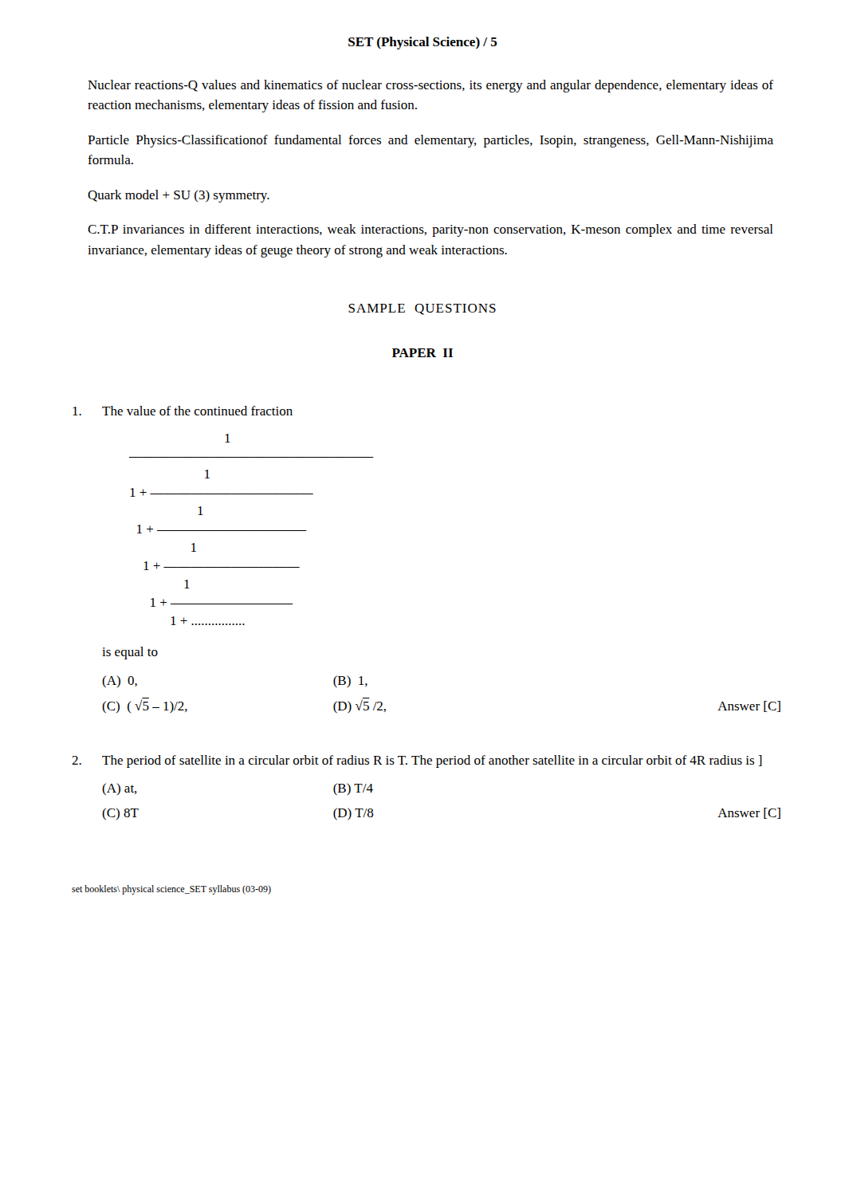SET (Physical Science) / 5
Nuclear reactions-Q values and kinematics of nuclear cross-sections, its energy and angular dependence, elementary ideas of reaction mechanisms, elementary ideas of fission and fusion.
Particle Physics-Classificationof fundamental forces and elementary, particles, Isopin, strangeness, Gell-Mann-Nishijima formula.
Quark model + SU (3) symmetry.
C.T.P invariances in different interactions, weak interactions, parity-non conservation, K-meson complex and time reversal invariance, elementary ideas of geuge theory of strong and weak interactions.
SAMPLE QUESTIONS
PAPER II
The value of the continued fraction
1
——————————————————
1
1 + ————————————
1
1 + ———————————
1
1 + ——————————
1
1 + —————————
1 + ................
is equal to
| (A) 0, | (B) 1, | |
| (C) ( √ 5 – 1)/2, | (D) √ 5 /2, | Answer [C] |
The period of satellite in a circular orbit of radius R is T. The period of another satellite in a circular orbit of 4R radius is ]
| (A) at, | (B) T/4 | |
| (C) 8T | (D) T/8 | Answer [C] |
set booklets\ physical science_SET syllabus (03-09)